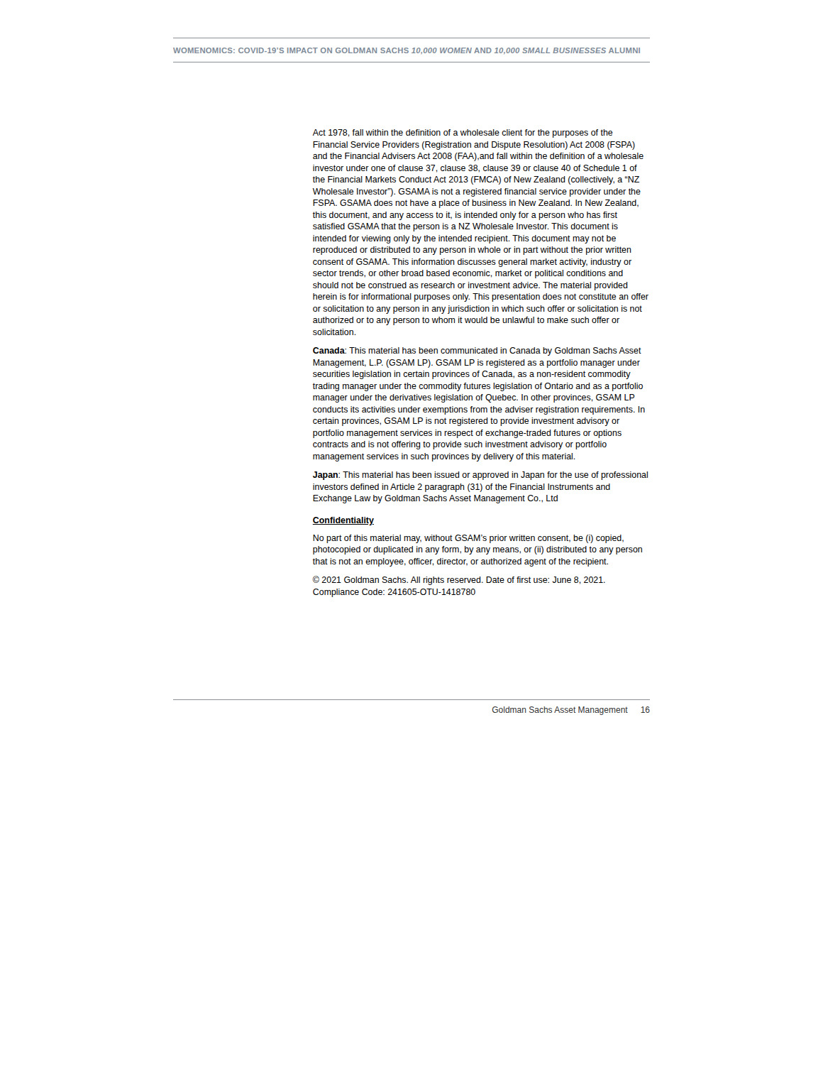Womenomics: COVID-19’s Impact on Goldman Sachs 10,000 Women and 10,000 Small Businesses Alumni
Act 1978, fall within the definition of a wholesale client for the purposes of the Financial Service Providers (Registration and Dispute Resolution) Act 2008 (FSPA) and the Financial Advisers Act 2008 (FAA),and fall within the definition of a wholesale investor under one of clause 37, clause 38, clause 39 or clause 40 of Schedule 1 of the Financial Markets Conduct Act 2013 (FMCA) of New Zealand (collectively, a “NZ Wholesale Investor”). GSAMA is not a registered financial service provider under the FSPA. GSAMA does not have a place of business in New Zealand. In New Zealand, this document, and any access to it, is intended only for a person who has first satisfied GSAMA that the person is a NZ Wholesale Investor. This document is intended for viewing only by the intended recipient. This document may not be reproduced or distributed to any person in whole or in part without the prior written consent of GSAMA. This information discusses general market activity, industry or sector trends, or other broad based economic, market or political conditions and should not be construed as research or investment advice. The material provided herein is for informational purposes only. This presentation does not constitute an offer or solicitation to any person in any jurisdiction in which such offer or solicitation is not authorized or to any person to whom it would be unlawful to make such offer or solicitation.
Canada: This material has been communicated in Canada by Goldman Sachs Asset Management, L.P. (GSAM LP). GSAM LP is registered as a portfolio manager under securities legislation in certain provinces of Canada, as a non-resident commodity trading manager under the commodity futures legislation of Ontario and as a portfolio manager under the derivatives legislation of Quebec. In other provinces, GSAM LP conducts its activities under exemptions from the adviser registration requirements. In certain provinces, GSAM LP is not registered to provide investment advisory or portfolio management services in respect of exchange-traded futures or options contracts and is not offering to provide such investment advisory or portfolio management services in such provinces by delivery of this material.
Japan: This material has been issued or approved in Japan for the use of professional investors defined in Article 2 paragraph (31) of the Financial Instruments and Exchange Law by Goldman Sachs Asset Management Co., Ltd
Confidentiality
No part of this material may, without GSAM’s prior written consent, be (i) copied, photocopied or duplicated in any form, by any means, or (ii) distributed to any person that is not an employee, officer, director, or authorized agent of the recipient.
© 2021 Goldman Sachs. All rights reserved. Date of first use: June 8, 2021. Compliance Code: 241605-OTU-1418780
Goldman Sachs Asset Management16